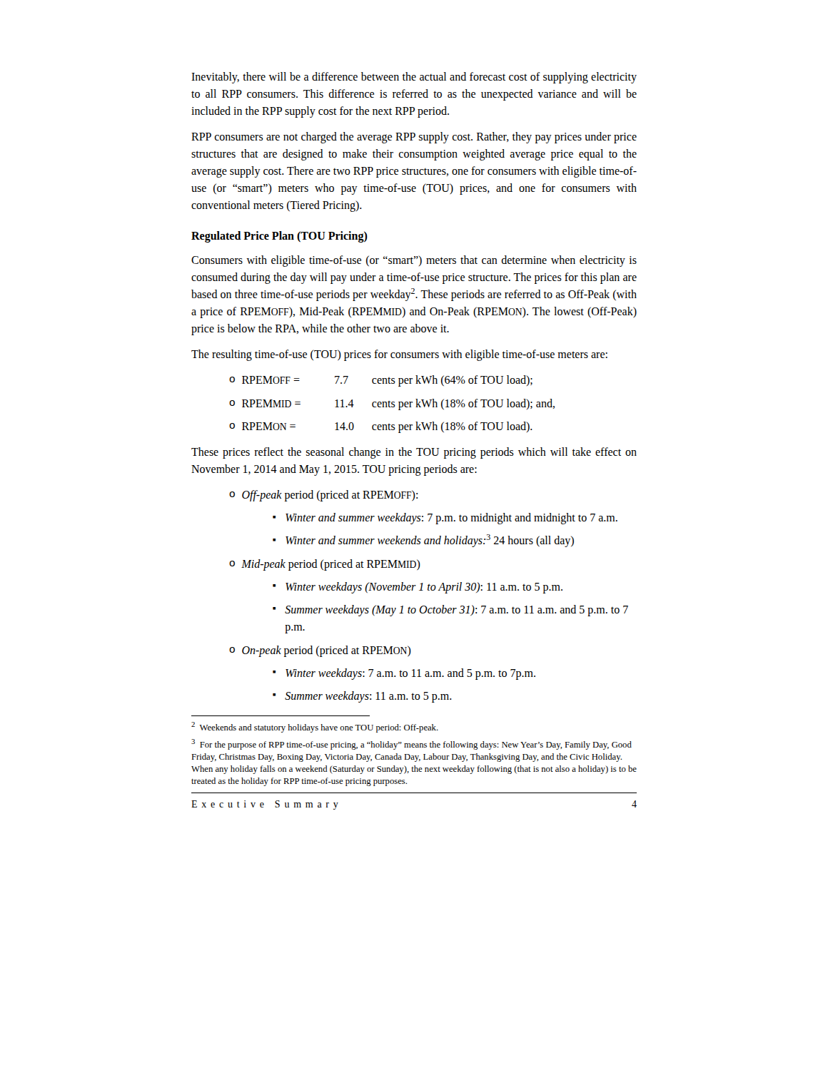Inevitably, there will be a difference between the actual and forecast cost of supplying electricity to all RPP consumers. This difference is referred to as the unexpected variance and will be included in the RPP supply cost for the next RPP period.
RPP consumers are not charged the average RPP supply cost. Rather, they pay prices under price structures that are designed to make their consumption weighted average price equal to the average supply cost. There are two RPP price structures, one for consumers with eligible time-of-use (or “smart”) meters who pay time-of-use (TOU) prices, and one for consumers with conventional meters (Tiered Pricing).
Regulated Price Plan (TOU Pricing)
Consumers with eligible time-of-use (or “smart”) meters that can determine when electricity is consumed during the day will pay under a time-of-use price structure. The prices for this plan are based on three time-of-use periods per weekday2. These periods are referred to as Off-Peak (with a price of RPEMOFF), Mid-Peak (RPEMMID) and On-Peak (RPEMON). The lowest (Off-Peak) price is below the RPA, while the other two are above it.
The resulting time-of-use (TOU) prices for consumers with eligible time-of-use meters are:
RPEMOFF =7.7cents per kWh (64% of TOU load);
RPEMMID =11.4cents per kWh (18% of TOU load); and,
RPEMON =14.0cents per kWh (18% of TOU load).
These prices reflect the seasonal change in the TOU pricing periods which will take effect on November 1, 2014 and May 1, 2015. TOU pricing periods are:
Off-peak period (priced at RPEMOFF):
Winter and summer weekdays: 7 p.m. to midnight and midnight to 7 a.m.
Winter and summer weekends and holidays:3 24 hours (all day)
Mid-peak period (priced at RPEMMID)
Winter weekdays (November 1 to April 30): 11 a.m. to 5 p.m.
Summer weekdays (May 1 to October 31): 7 a.m. to 11 a.m. and 5 p.m. to 7 p.m.
On-peak period (priced at RPEMON)
Winter weekdays: 7 a.m. to 11 a.m. and 5 p.m. to 7p.m.
Summer weekdays: 11 a.m. to 5 p.m.
2 Weekends and statutory holidays have one TOU period: Off-peak.
3 For the purpose of RPP time-of-use pricing, a “holiday” means the following days: New Year’s Day, Family Day, Good Friday, Christmas Day, Boxing Day, Victoria Day, Canada Day, Labour Day, Thanksgiving Day, and the Civic Holiday. When any holiday falls on a weekend (Saturday or Sunday), the next weekday following (that is not also a holiday) is to be treated as the holiday for RPP time-of-use pricing purposes.
E x e c u t i v e S u m m a r y 4